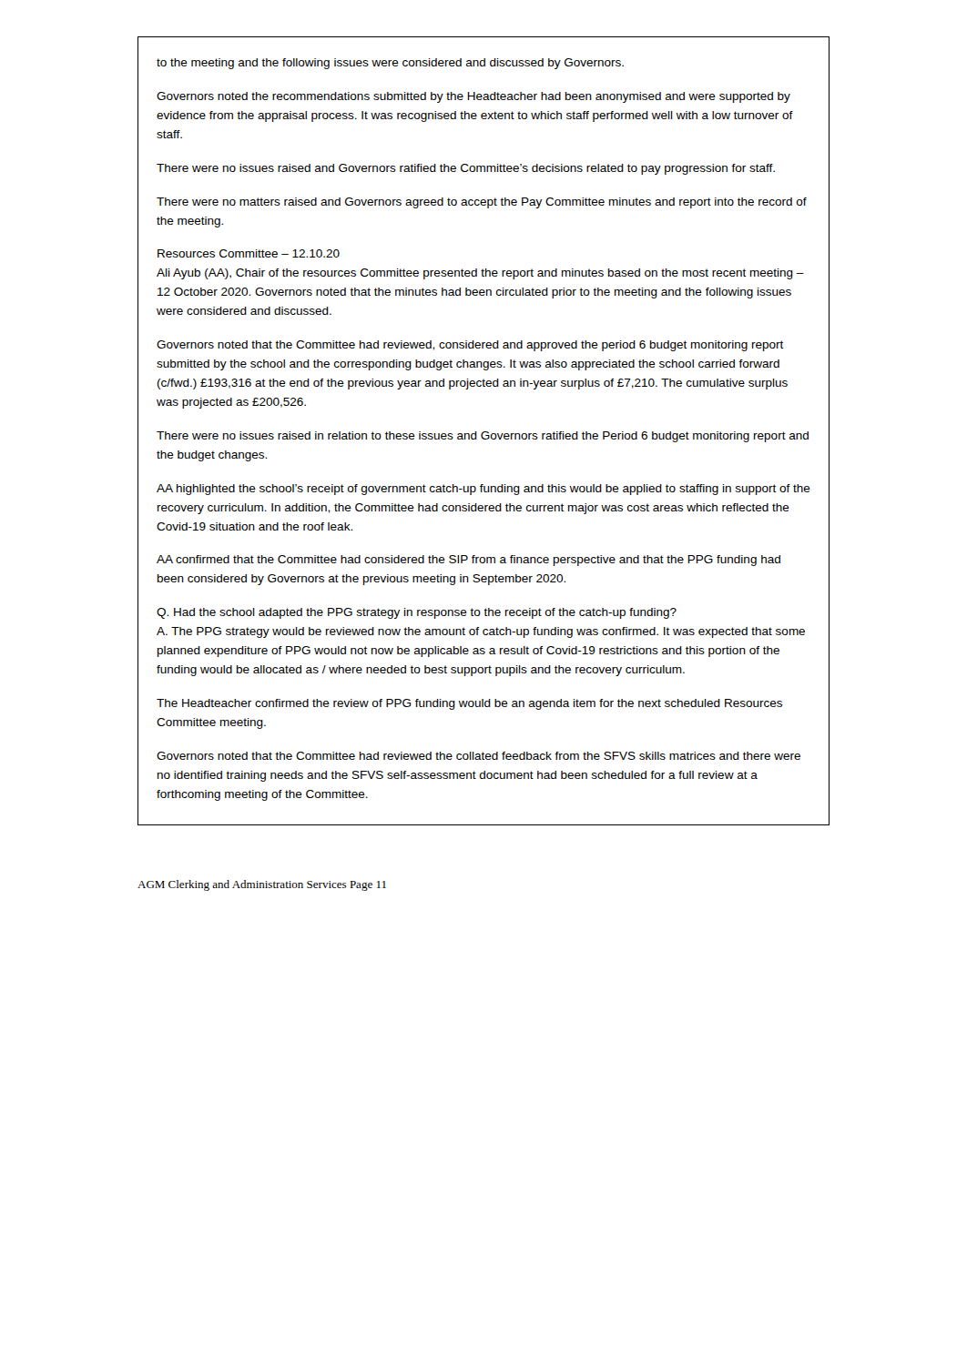to the meeting and the following issues were considered and discussed by Governors.
Governors noted the recommendations submitted by the Headteacher had been anonymised and were supported by evidence from the appraisal process. It was recognised the extent to which staff performed well with a low turnover of staff.
There were no issues raised and Governors ratified the Committee’s decisions related to pay progression for staff.
There were no matters raised and Governors agreed to accept the Pay Committee minutes and report into the record of the meeting.
Resources Committee – 12.10.20
Ali Ayub (AA), Chair of the resources Committee presented the report and minutes based on the most recent meeting – 12 October 2020. Governors noted that the minutes had been circulated prior to the meeting and the following issues were considered and discussed.
Governors noted that the Committee had reviewed, considered and approved the period 6 budget monitoring report submitted by the school and the corresponding budget changes. It was also appreciated the school carried forward (c/fwd.) £193,316 at the end of the previous year and projected an in-year surplus of £7,210. The cumulative surplus was projected as £200,526.
There were no issues raised in relation to these issues and Governors ratified the Period 6 budget monitoring report and the budget changes.
AA highlighted the school’s receipt of government catch-up funding and this would be applied to staffing in support of the recovery curriculum. In addition, the Committee had considered the current major was cost areas which reflected the Covid-19 situation and the roof leak.
AA confirmed that the Committee had considered the SIP from a finance perspective and that the PPG funding had been considered by Governors at the previous meeting in September 2020.
Q. Had the school adapted the PPG strategy in response to the receipt of the catch-up funding?
A. The PPG strategy would be reviewed now the amount of catch-up funding was confirmed. It was expected that some planned expenditure of PPG would not now be applicable as a result of Covid-19 restrictions and this portion of the funding would be allocated as / where needed to best support pupils and the recovery curriculum.
The Headteacher confirmed the review of PPG funding would be an agenda item for the next scheduled Resources Committee meeting.
Governors noted that the Committee had reviewed the collated feedback from the SFVS skills matrices and there were no identified training needs and the SFVS self-assessment document had been scheduled for a full review at a forthcoming meeting of the Committee.
AGM Clerking and Administration Services Page 11